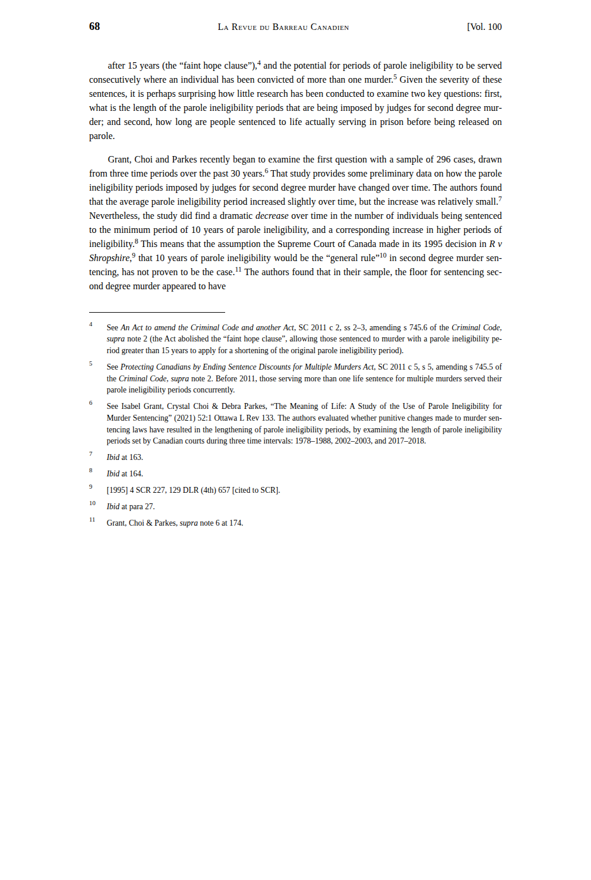68 La Revue du Barreau Canadien [Vol. 100
after 15 years (the “faint hope clause”),4 and the potential for periods of parole ineligibility to be served consecutively where an individual has been convicted of more than one murder.5 Given the severity of these sentences, it is perhaps surprising how little research has been conducted to examine two key questions: first, what is the length of the parole ineligibility periods that are being imposed by judges for second degree murder; and second, how long are people sentenced to life actually serving in prison before being released on parole.
Grant, Choi and Parkes recently began to examine the first question with a sample of 296 cases, drawn from three time periods over the past 30 years.6 That study provides some preliminary data on how the parole ineligibility periods imposed by judges for second degree murder have changed over time. The authors found that the average parole ineligibility period increased slightly over time, but the increase was relatively small.7 Nevertheless, the study did find a dramatic decrease over time in the number of individuals being sentenced to the minimum period of 10 years of parole ineligibility, and a corresponding increase in higher periods of ineligibility.8 This means that the assumption the Supreme Court of Canada made in its 1995 decision in R v Shropshire,9 that 10 years of parole ineligibility would be the “general rule”10 in second degree murder sentencing, has not proven to be the case.11 The authors found that in their sample, the floor for sentencing second degree murder appeared to have
4 See An Act to amend the Criminal Code and another Act, SC 2011 c 2, ss 2–3, amending s 745.6 of the Criminal Code, supra note 2 (the Act abolished the “faint hope clause”, allowing those sentenced to murder with a parole ineligibility period greater than 15 years to apply for a shortening of the original parole ineligibility period).
5 See Protecting Canadians by Ending Sentence Discounts for Multiple Murders Act, SC 2011 c 5, s 5, amending s 745.5 of the Criminal Code, supra note 2. Before 2011, those serving more than one life sentence for multiple murders served their parole ineligibility periods concurrently.
6 See Isabel Grant, Crystal Choi & Debra Parkes, “The Meaning of Life: A Study of the Use of Parole Ineligibility for Murder Sentencing” (2021) 52:1 Ottawa L Rev 133. The authors evaluated whether punitive changes made to murder sentencing laws have resulted in the lengthening of parole ineligibility periods, by examining the length of parole ineligibility periods set by Canadian courts during three time intervals: 1978–1988, 2002–2003, and 2017–2018.
7 Ibid at 163.
8 Ibid at 164.
9[1995] 4 SCR 227, 129 DLR (4th) 657 [cited to SCR].
10 Ibid at para 27.
11 Grant, Choi & Parkes, supra note 6 at 174.